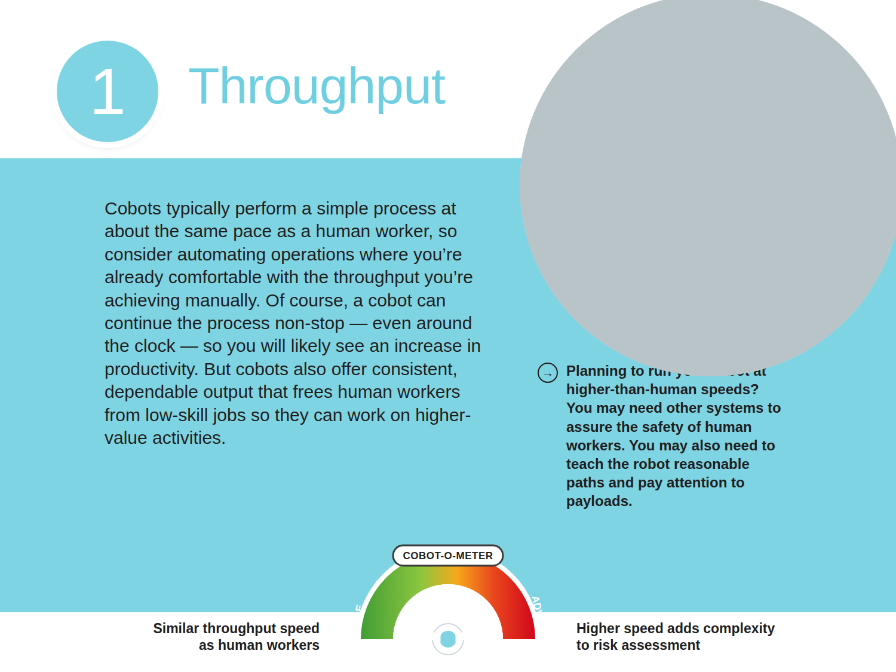1
Throughput
Cobots typically perform a simple process at about the same pace as a human worker, so consider automating operations where you’re already comfortable with the throughput you’re achieving manually. Of course, a cobot can continue the process non-stop — even around the clock — so you will likely see an increase in productivity. But cobots also offer consistent, dependable output that frees human workers from low-skill jobs so they can work on higher-value activities.
→
Planning to run your cobot at higher-than-human speeds? You may need other systems to assure the safety of human workers. You may also need to teach the robot reasonable paths and pay attention to payloads.
Similar throughput speed
as human workers
Higher speed adds complexity
to risk assessment
COBOT-O-METER SIMPLE ADVANCED